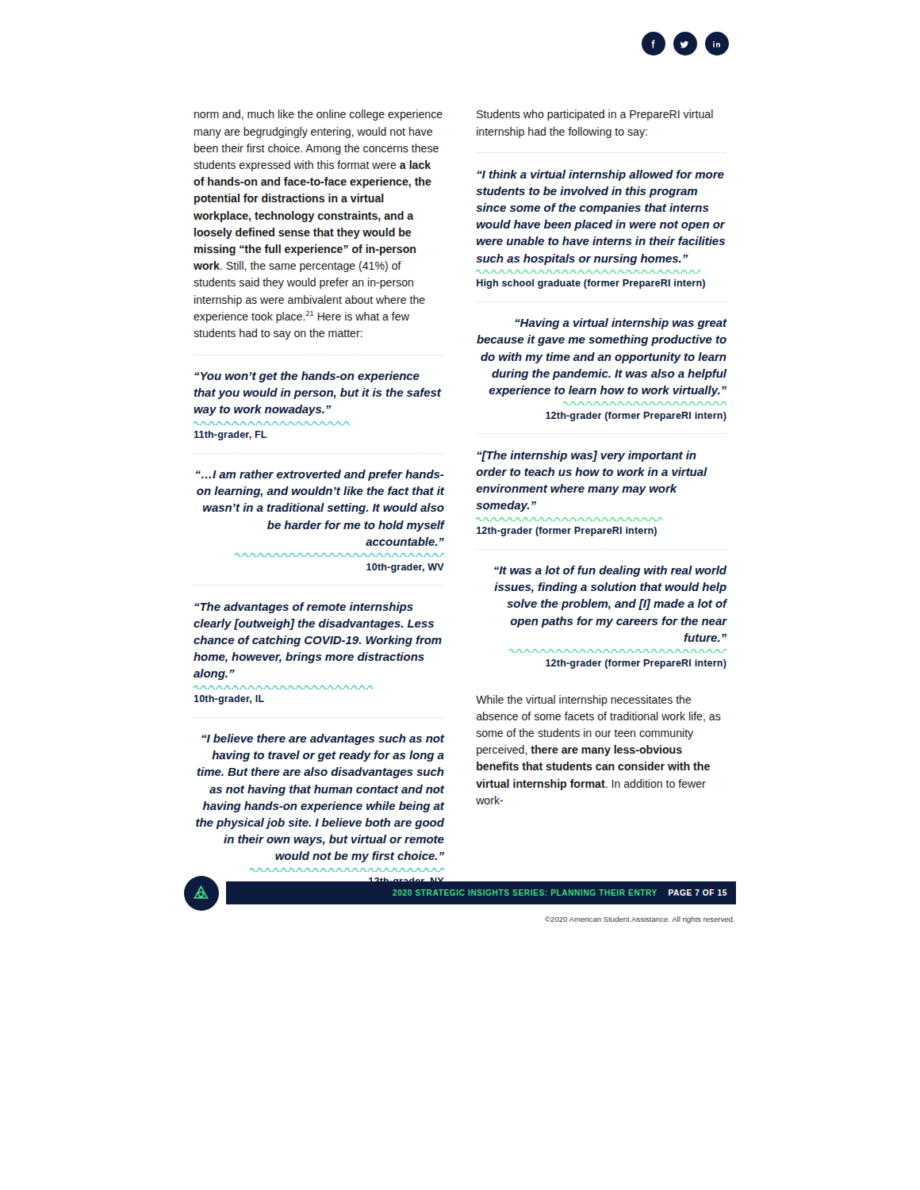norm and, much like the online college experience many are begrudgingly entering, would not have been their first choice. Among the concerns these students expressed with this format were a lack of hands-on and face-to-face experience, the potential for distractions in a virtual workplace, technology constraints, and a loosely defined sense that they would be missing “the full experience” of in-person work. Still, the same percentage (41%) of students said they would prefer an in-person internship as were ambivalent about where the experience took place.21 Here is what a few students had to say on the matter:
“You won’t get the hands-on experience that you would in person, but it is the safest way to work nowadays.”
11th-grader, FL
“…I am rather extroverted and prefer hands-on learning, and wouldn’t like the fact that it wasn’t in a traditional setting. It would also be harder for me to hold myself accountable.”
10th-grader, WV
“The advantages of remote internships clearly [outweigh] the disadvantages. Less chance of catching COVID-19. Working from home, however, brings more distractions along.”
10th-grader, IL
“I believe there are advantages such as not having to travel or get ready for as long a time. But there are also disadvantages such as not having that human contact and not having hands-on experience while being at the physical job site. I believe both are good in their own ways, but virtual or remote would not be my first choice.”
12th-grader, NY
Students who participated in a PrepareRI virtual internship had the following to say:
“I think a virtual internship allowed for more students to be involved in this program since some of the companies that interns would have been placed in were not open or were unable to have interns in their facilities such as hospitals or nursing homes.”
High school graduate (former PrepareRI intern)
“Having a virtual internship was great because it gave me something productive to do with my time and an opportunity to learn during the pandemic. It was also a helpful experience to learn how to work virtually.”
12th-grader (former PrepareRI intern)
“[The internship was] very important in order to teach us how to work in a virtual environment where many may work someday.”
12th-grader (former PrepareRI intern)
“It was a lot of fun dealing with real world issues, finding a solution that would help solve the problem, and [I] made a lot of open paths for my careers for the near future.”
12th-grader (former PrepareRI intern)
While the virtual internship necessitates the absence of some facets of traditional work life, as some of the students in our teen community perceived, there are many less-obvious benefits that students can consider with the virtual internship format. In addition to fewer work-
2020 STRATEGIC INSIGHTS SERIES: PLANNING THEIR ENTRY PAGE 7 OF 15
©2020 American Student Assistance. All rights reserved.